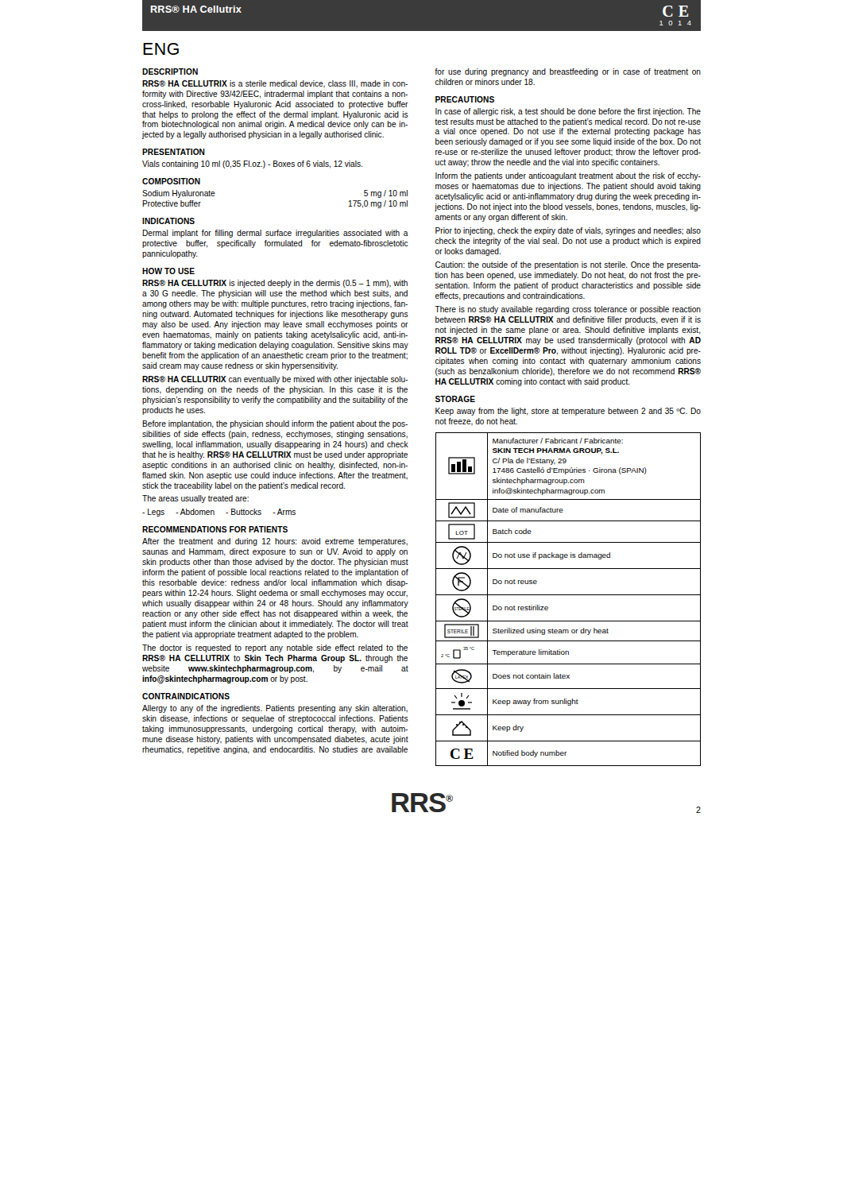RRS® HA Cellutrix
C E
1 0 1 4
ENG
Description
RRS® HA CELLUTRIX is a sterile medical device, class III, made in conformity with Directive 93/42/EEC, intradermal implant that contains a non-cross-linked, resorbable Hyaluronic Acid associated to protective buffer that helps to prolong the effect of the dermal implant. Hyaluronic acid is from biotechnological non animal origin. A medical device only can be injected by a legally authorised physician in a legally authorised clinic.
Presentation
Vials containing 10 ml (0,35 Fl.oz.) - Boxes of 6 vials, 12 vials.
Composition
Sodium Hyaluronate 5 mg / 10 ml
Protective buffer 175,0 mg / 10 ml
Indications
Dermal implant for filling dermal surface irregularities associated with a protective buffer, specifically formulated for edemato-fibroscletotic panniculopathy.
How to use
RRS® HA CELLUTRIX is injected deeply in the dermis (0.5 – 1 mm), with a 30 G needle. The physician will use the method which best suits, and among others may be with: multiple punctures, retro tracing injections, fanning outward. Automated techniques for injections like mesotherapy guns may also be used. Any injection may leave small ecchymoses points or even haematomas, mainly on patients taking acetylsalicylic acid, anti-inflammatory or taking medication delaying coagulation. Sensitive skins may benefit from the application of an anaesthetic cream prior to the treatment; said cream may cause redness or skin hypersensitivity.
RRS® HA CELLUTRIX can eventually be mixed with other injectable solutions, depending on the needs of the physician. In this case it is the physician’s responsibility to verify the compatibility and the suitability of the products he uses.
Before implantation, the physician should inform the patient about the possibilities of side effects (pain, redness, ecchymoses, stinging sensations, swelling, local inflammation, usually disappearing in 24 hours) and check that he is healthy. RRS® HA CELLUTRIX must be used under appropriate aseptic conditions in an authorised clinic on healthy, disinfected, non-inflamed skin. Non aseptic use could induce infections. After the treatment, stick the traceability label on the patient’s medical record.
The areas usually treated are:
- Legs - Abdomen - Buttocks - Arms
Recommendations for patients
After the treatment and during 12 hours: avoid extreme temperatures, saunas and Hammam, direct exposure to sun or UV. Avoid to apply on skin products other than those advised by the doctor. The physician must inform the patient of possible local reactions related to the implantation of this resorbable device: redness and/or local inflammation which disappears within 12-24 hours. Slight oedema or small ecchymoses may occur, which usually disappear within 24 or 48 hours. Should any inflammatory reaction or any other side effect has not disappeared within a week, the patient must inform the clinician about it immediately. The doctor will treat the patient via appropriate treatment adapted to the problem.
The doctor is requested to report any notable side effect related to the RRS® HA CELLUTRIX to Skin Tech Pharma Group SL. through the website www.skintechpharmagroup.com, by e-mail at info@skintechpharmagroup.com or by post.
Contraindications
Allergy to any of the ingredients. Patients presenting any skin alteration, skin disease, infections or sequelae of streptococcal infections. Patients taking immunosuppressants, undergoing cortical therapy, with autoimmune disease history, patients with uncompensated diabetes, acute joint rheumatics, repetitive angina, and endocarditis. No studies are available for use during pregnancy and breastfeeding or in case of treatment on children or minors under 18.
Precautions
In case of allergic risk, a test should be done before the first injection. The test results must be attached to the patient’s medical record. Do not re-use a vial once opened. Do not use if the external protecting package has been seriously damaged or if you see some liquid inside of the box. Do not re-use or re-sterilize the unused leftover product; throw the leftover product away; throw the needle and the vial into specific containers.
Inform the patients under anticoagulant treatment about the risk of ecchymoses or haematomas due to injections. The patient should avoid taking acetylsalicylic acid or anti-inflammatory drug during the week preceding injections. Do not inject into the blood vessels, bones, tendons, muscles, ligaments or any organ different of skin.
Prior to injecting, check the expiry date of vials, syringes and needles; also check the integrity of the vial seal. Do not use a product which is expired or looks damaged.
Caution: the outside of the presentation is not sterile. Once the presentation has been opened, use immediately. Do not heat, do not frost the presentation. Inform the patient of product characteristics and possible side effects, precautions and contraindications.
There is no study available regarding cross tolerance or possible reaction between RRS® HA CELLUTRIX and definitive filler products, even if it is not injected in the same plane or area. Should definitive implants exist, RRS® HA CELLUTRIX may be used transdermically (protocol with AD ROLL TD® or ExcellDerm® Pro, without injecting). Hyaluronic acid precipitates when coming into contact with quaternary ammonium cations (such as benzalkonium chloride), therefore we do not recommend RRS® HA CELLUTRIX coming into contact with said product.
Storage
Keep away from the light, store at temperature between 2 and 35 ºC. Do not freeze, do not heat.
| | Manufacturer / Fabricant / Fabricante: SKIN TECH PHARMA GROUP, S.L. C/ Pla de l’Estany, 29 17486 Castelló d’Empúries · Girona (SPAIN) skintechpharmagroup.com info@skintechpharmagroup.com |
| | Date of manufacture |
| LOT | Batch code |
| | Do not use if package is damaged |
| | Do not reuse |
| STERILE | Do not restirilize |
| STERILE | Sterilized using steam or dry heat |
| 2 °C 35 °C | Temperature limitation |
| LATEX | Does not contain latex |
| | Keep away from sunlight |
| | Keep dry |
| C E | Notified body number |
RRS®
2